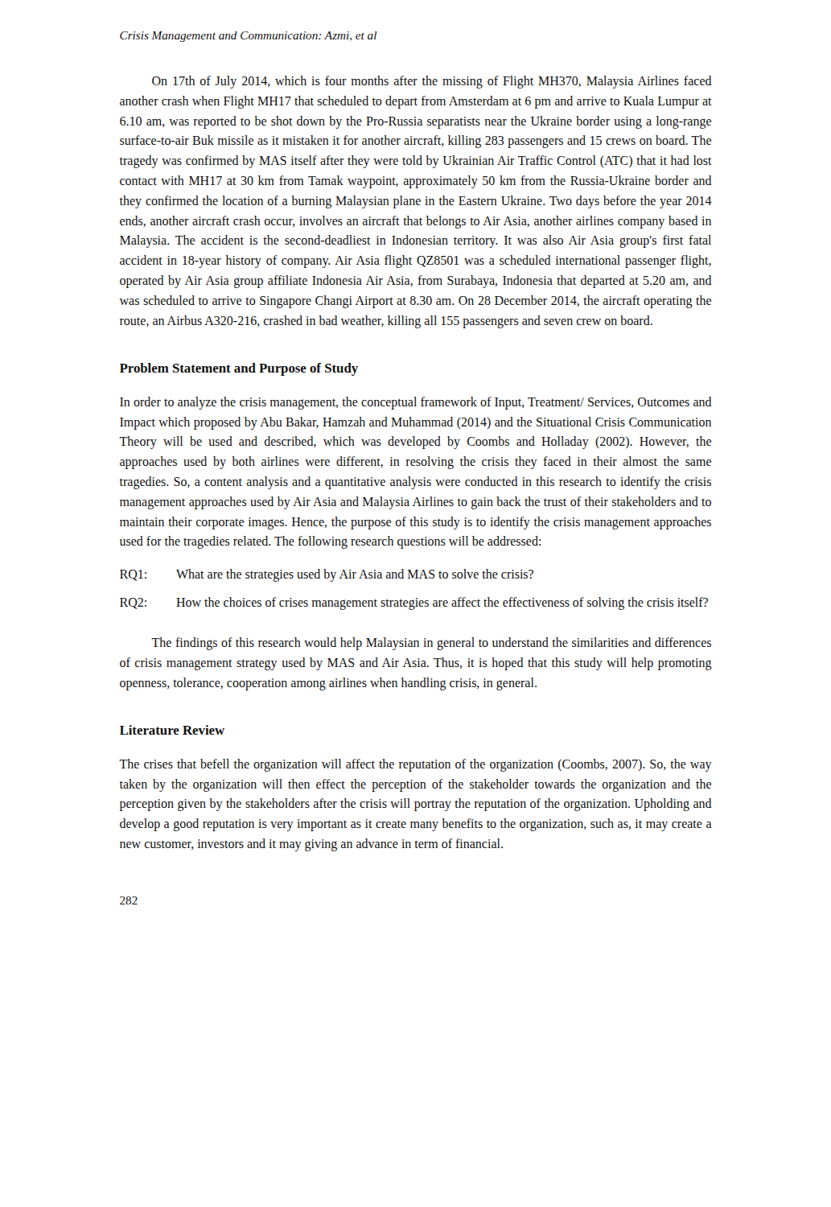Crisis Management and Communication: Azmi, et al
On 17th of July 2014, which is four months after the missing of Flight MH370, Malaysia Airlines faced another crash when Flight MH17 that scheduled to depart from Amsterdam at 6 pm and arrive to Kuala Lumpur at 6.10 am, was reported to be shot down by the Pro-Russia separatists near the Ukraine border using a long-range surface-to-air Buk missile as it mistaken it for another aircraft, killing 283 passengers and 15 crews on board. The tragedy was confirmed by MAS itself after they were told by Ukrainian Air Traffic Control (ATC) that it had lost contact with MH17 at 30 km from Tamak waypoint, approximately 50 km from the Russia-Ukraine border and they confirmed the location of a burning Malaysian plane in the Eastern Ukraine. Two days before the year 2014 ends, another aircraft crash occur, involves an aircraft that belongs to Air Asia, another airlines company based in Malaysia. The accident is the second-deadliest in Indonesian territory. It was also Air Asia group's first fatal accident in 18-year history of company. Air Asia flight QZ8501 was a scheduled international passenger flight, operated by Air Asia group affiliate Indonesia Air Asia, from Surabaya, Indonesia that departed at 5.20 am, and was scheduled to arrive to Singapore Changi Airport at 8.30 am. On 28 December 2014, the aircraft operating the route, an Airbus A320-216, crashed in bad weather, killing all 155 passengers and seven crew on board.
Problem Statement and Purpose of Study
In order to analyze the crisis management, the conceptual framework of Input, Treatment/ Services, Outcomes and Impact which proposed by Abu Bakar, Hamzah and Muhammad (2014) and the Situational Crisis Communication Theory will be used and described, which was developed by Coombs and Holladay (2002). However, the approaches used by both airlines were different, in resolving the crisis they faced in their almost the same tragedies. So, a content analysis and a quantitative analysis were conducted in this research to identify the crisis management approaches used by Air Asia and Malaysia Airlines to gain back the trust of their stakeholders and to maintain their corporate images. Hence, the purpose of this study is to identify the crisis management approaches used for the tragedies related. The following research questions will be addressed:
RQ1: What are the strategies used by Air Asia and MAS to solve the crisis?
RQ2: How the choices of crises management strategies are affect the effectiveness of solving the crisis itself?
The findings of this research would help Malaysian in general to understand the similarities and differences of crisis management strategy used by MAS and Air Asia. Thus, it is hoped that this study will help promoting openness, tolerance, cooperation among airlines when handling crisis, in general.
Literature Review
The crises that befell the organization will affect the reputation of the organization (Coombs, 2007). So, the way taken by the organization will then effect the perception of the stakeholder towards the organization and the perception given by the stakeholders after the crisis will portray the reputation of the organization. Upholding and develop a good reputation is very important as it create many benefits to the organization, such as, it may create a new customer, investors and it may giving an advance in term of financial.
282